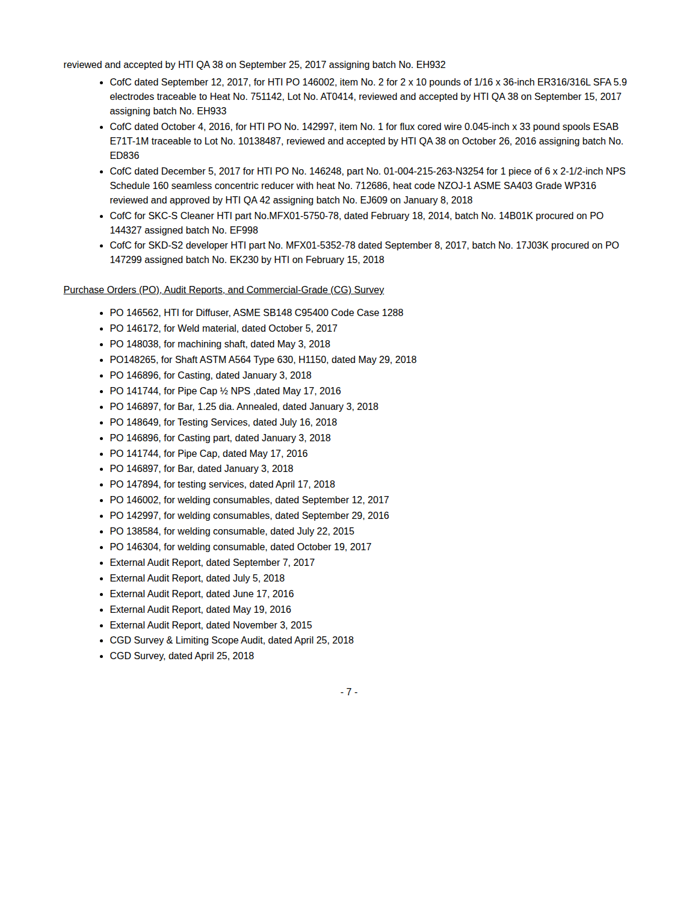reviewed and accepted by HTI QA 38 on September 25, 2017 assigning batch No. EH932
CofC dated September 12, 2017, for HTI PO 146002, item No. 2 for 2 x 10 pounds of 1/16 x 36-inch ER316/316L SFA 5.9 electrodes traceable to Heat No. 751142, Lot No. AT0414, reviewed and accepted by HTI QA 38 on September 15, 2017 assigning batch No. EH933
CofC dated October 4, 2016, for HTI PO No. 142997, item No. 1 for flux cored wire 0.045-inch x 33 pound spools ESAB E71T-1M traceable to Lot No. 10138487, reviewed and accepted by HTI QA 38 on October 26, 2016 assigning batch No. ED836
CofC dated December 5, 2017 for HTI PO No. 146248, part No. 01-004-215-263-N3254 for 1 piece of 6 x 2-1/2-inch NPS Schedule 160 seamless concentric reducer with heat No. 712686, heat code NZOJ-1 ASME SA403 Grade WP316 reviewed and approved by HTI QA 42 assigning batch No. EJ609 on January 8, 2018
CofC for SKC-S Cleaner HTI part No.MFX01-5750-78, dated February 18, 2014, batch No. 14B01K procured on PO 144327 assigned batch No. EF998
CofC for SKD-S2 developer HTI part No. MFX01-5352-78 dated September 8, 2017, batch No. 17J03K procured on PO 147299 assigned batch No. EK230 by HTI on February 15, 2018
Purchase Orders (PO), Audit Reports, and Commercial-Grade (CG) Survey
PO 146562, HTI for Diffuser, ASME SB148 C95400 Code Case 1288
PO 146172, for Weld material, dated October 5, 2017
PO 148038, for machining shaft, dated May 3, 2018
PO148265, for Shaft ASTM A564 Type 630, H1150, dated May 29, 2018
PO 146896, for Casting, dated January 3, 2018
PO 141744, for Pipe Cap ½ NPS ,dated May 17, 2016
PO 146897, for Bar, 1.25 dia. Annealed, dated January 3, 2018
PO 148649, for Testing Services, dated July 16, 2018
PO 146896, for Casting part, dated January 3, 2018
PO 141744, for Pipe Cap, dated May 17, 2016
PO 146897, for Bar, dated January 3, 2018
PO 147894, for testing services, dated April 17, 2018
PO 146002, for welding consumables, dated September 12, 2017
PO 142997, for welding consumables, dated September 29, 2016
PO 138584, for welding consumable, dated July 22, 2015
PO 146304, for welding consumable, dated October 19, 2017
External Audit Report, dated September 7, 2017
External Audit Report, dated July 5, 2018
External Audit Report, dated June 17, 2016
External Audit Report, dated May 19, 2016
External Audit Report, dated November 3, 2015
CGD Survey & Limiting Scope Audit, dated April 25, 2018
CGD Survey, dated April 25, 2018
- 7 -